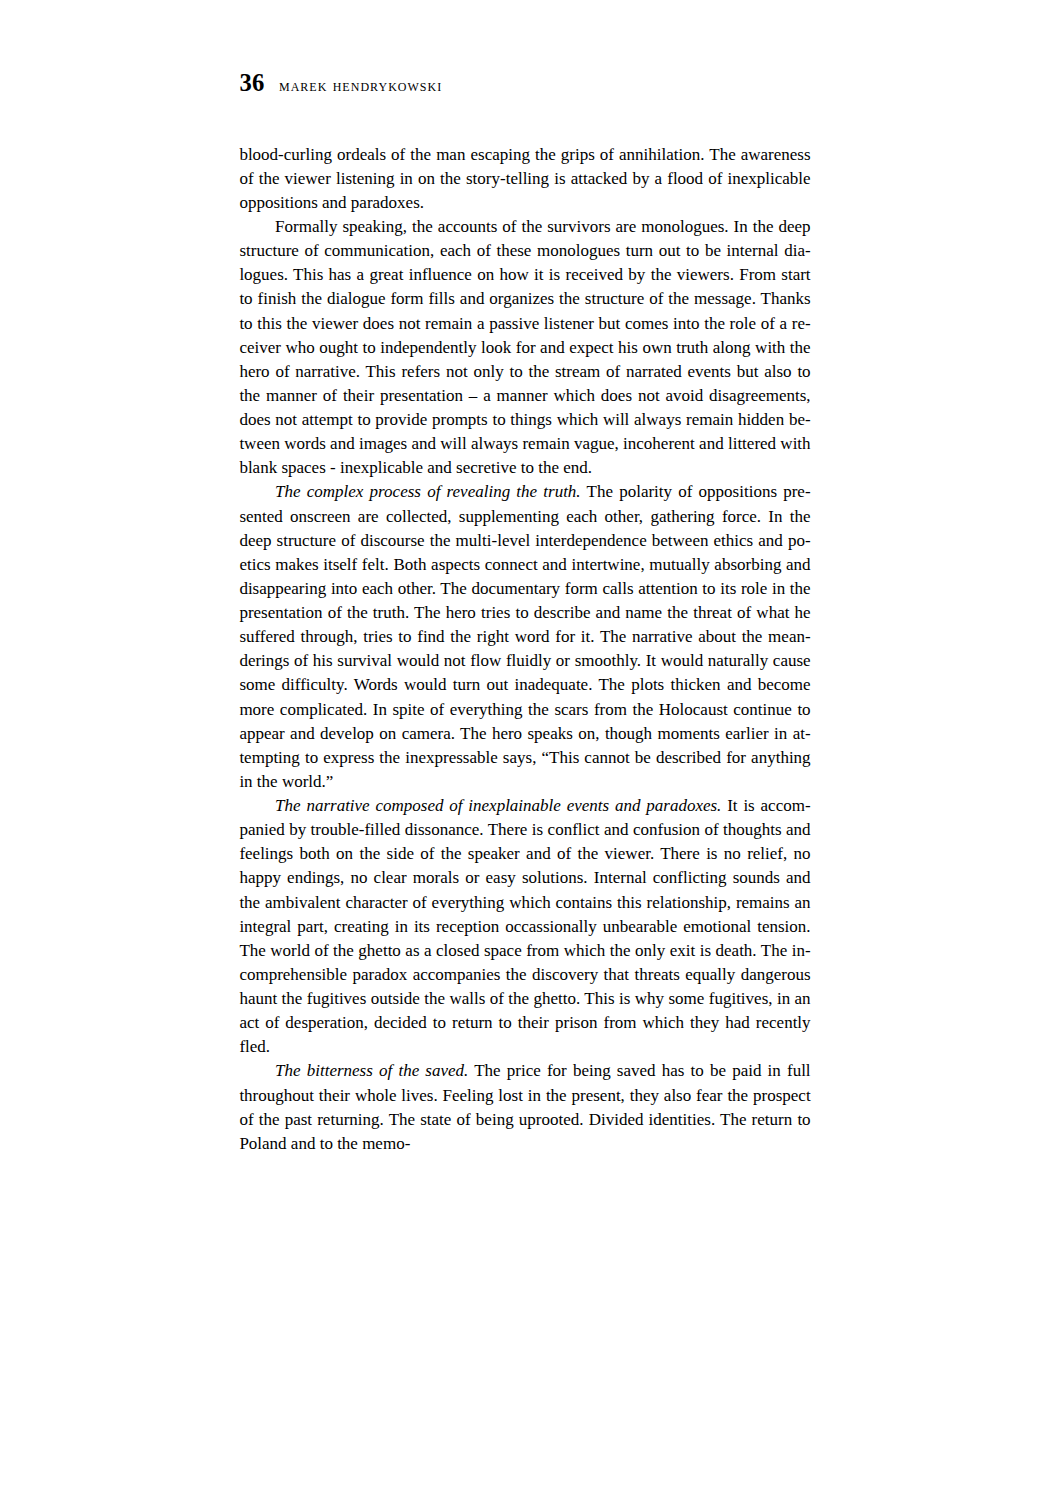36 Marek Hendrykowski
blood-curling ordeals of the man escaping the grips of annihilation. The awareness of the viewer listening in on the story-telling is attacked by a flood of inexplicable oppositions and paradoxes.
Formally speaking, the accounts of the survivors are monologues. In the deep structure of communication, each of these monologues turn out to be internal dialogues. This has a great influence on how it is received by the viewers. From start to finish the dialogue form fills and organizes the structure of the message. Thanks to this the viewer does not remain a passive listener but comes into the role of a receiver who ought to independently look for and expect his own truth along with the hero of narrative. This refers not only to the stream of narrated events but also to the manner of their presentation – a manner which does not avoid disagreements, does not attempt to provide prompts to things which will always remain hidden between words and images and will always remain vague, incoherent and littered with blank spaces - inexplicable and secretive to the end.
The complex process of revealing the truth. The polarity of oppositions presented onscreen are collected, supplementing each other, gathering force. In the deep structure of discourse the multi-level interdependence between ethics and poetics makes itself felt. Both aspects connect and intertwine, mutually absorbing and disappearing into each other. The documentary form calls attention to its role in the presentation of the truth. The hero tries to describe and name the threat of what he suffered through, tries to find the right word for it. The narrative about the meanderings of his survival would not flow fluidly or smoothly. It would naturally cause some difficulty. Words would turn out inadequate. The plots thicken and become more complicated. In spite of everything the scars from the Holocaust continue to appear and develop on camera. The hero speaks on, though moments earlier in attempting to express the inexpressable says, “This cannot be described for anything in the world.”
The narrative composed of inexplainable events and paradoxes. It is accompanied by trouble-filled dissonance. There is conflict and confusion of thoughts and feelings both on the side of the speaker and of the viewer. There is no relief, no happy endings, no clear morals or easy solutions. Internal conflicting sounds and the ambivalent character of everything which contains this relationship, remains an integral part, creating in its reception occassionally unbearable emotional tension. The world of the ghetto as a closed space from which the only exit is death. The incomprehensible paradox accompanies the discovery that threats equally dangerous haunt the fugitives outside the walls of the ghetto. This is why some fugitives, in an act of desperation, decided to return to their prison from which they had recently fled.
The bitterness of the saved. The price for being saved has to be paid in full throughout their whole lives. Feeling lost in the present, they also fear the prospect of the past returning. The state of being uprooted. Divided identities. The return to Poland and to the memo-